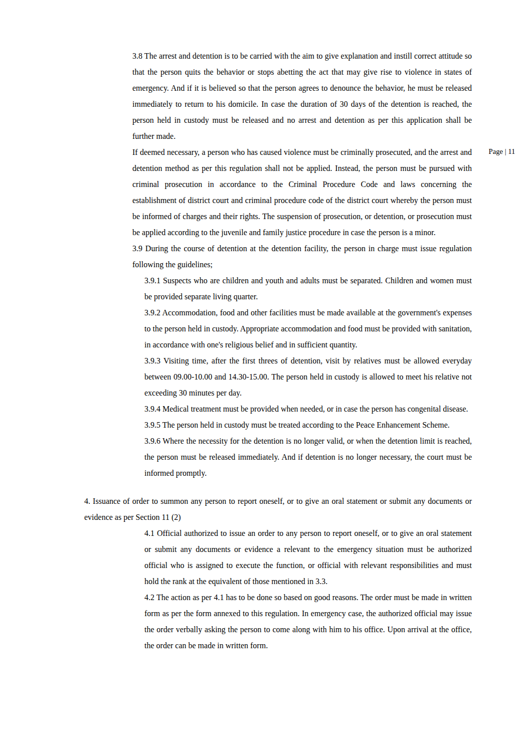3.8 The arrest and detention is to be carried with the aim to give explanation and instill correct attitude so that the person quits the behavior or stops abetting the act that may give rise to violence in states of emergency. And if it is believed so that the person agrees to denounce the behavior, he must be released immediately to return to his domicile. In case the duration of 30 days of the detention is reached, the person held in custody must be released and no arrest and detention as per this application shall be further made.
If deemed necessary, a person who has caused violence must be criminally prosecuted, and thePage | 11 arrest and detention method as per this regulation shall not be applied. Instead, the person must be pursued with criminal prosecution in accordance to the Criminal Procedure Code and laws concerning the establishment of district court and criminal procedure code of the district court whereby the person must be informed of charges and their rights. The suspension of prosecution, or detention, or prosecution must be applied according to the juvenile and family justice procedure in case the person is a minor.
3.9 During the course of detention at the detention facility, the person in charge must issue regulation following the guidelines;
3.9.1 Suspects who are children and youth and adults must be separated. Children and women must be provided separate living quarter.
3.9.2 Accommodation, food and other facilities must be made available at the government's expenses to the person held in custody. Appropriate accommodation and food must be provided with sanitation, in accordance with one's religious belief and in sufficient quantity.
3.9.3 Visiting time, after the first threes of detention, visit by relatives must be allowed everyday between 09.00-10.00 and 14.30-15.00. The person held in custody is allowed to meet his relative not exceeding 30 minutes per day.
3.9.4 Medical treatment must be provided when needed, or in case the person has congenital disease.
3.9.5 The person held in custody must be treated according to the Peace Enhancement Scheme.
3.9.6 Where the necessity for the detention is no longer valid, or when the detention limit is reached, the person must be released immediately. And if detention is no longer necessary, the court must be informed promptly.
4. Issuance of order to summon any person to report oneself, or to give an oral statement or submit any documents or evidence as per Section 11 (2)
4.1 Official authorized to issue an order to any person to report oneself, or to give an oral statement or submit any documents or evidence a relevant to the emergency situation must be authorized official who is assigned to execute the function, or official with relevant responsibilities and must hold the rank at the equivalent of those mentioned in 3.3.
4.2 The action as per 4.1 has to be done so based on good reasons. The order must be made in written form as per the form annexed to this regulation. In emergency case, the authorized official may issue the order verbally asking the person to come along with him to his office. Upon arrival at the office, the order can be made in written form.